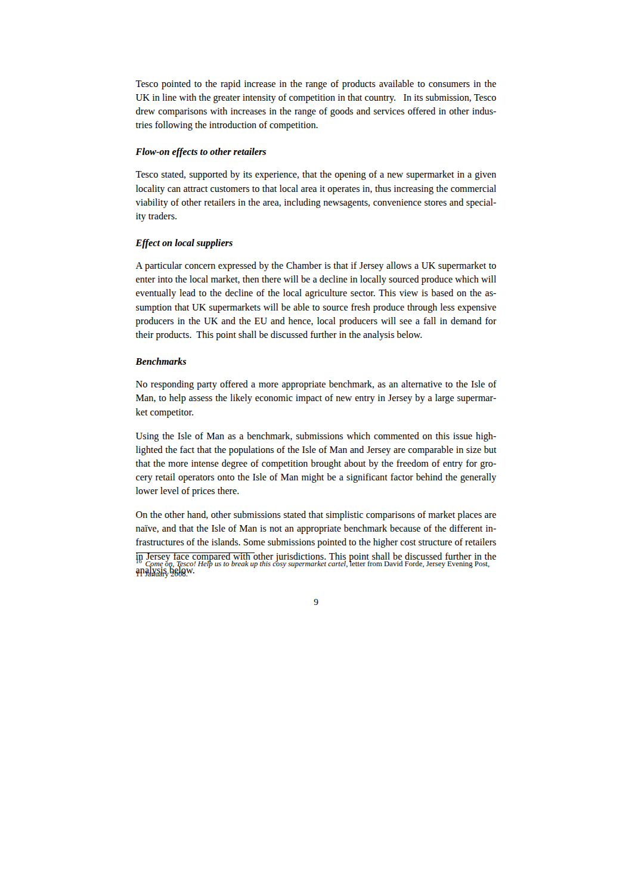Tesco pointed to the rapid increase in the range of products available to consumers in the UK in line with the greater intensity of competition in that country. In its submission, Tesco drew comparisons with increases in the range of goods and services offered in other industries following the introduction of competition.
Flow-on effects to other retailers
Tesco stated, supported by its experience, that the opening of a new supermarket in a given locality can attract customers to that local area it operates in, thus increasing the commercial viability of other retailers in the area, including newsagents, convenience stores and speciality traders.
Effect on local suppliers
A particular concern expressed by the Chamber is that if Jersey allows a UK supermarket to enter into the local market, then there will be a decline in locally sourced produce which will eventually lead to the decline of the local agriculture sector. This view is based on the assumption that UK supermarkets will be able to source fresh produce through less expensive producers in the UK and the EU and hence, local producers will see a fall in demand for their products. This point shall be discussed further in the analysis below.
Benchmarks
No responding party offered a more appropriate benchmark, as an alternative to the Isle of Man, to help assess the likely economic impact of new entry in Jersey by a large supermarket competitor.
Using the Isle of Man as a benchmark, submissions which commented on this issue highlighted the fact that the populations of the Isle of Man and Jersey are comparable in size but that the more intense degree of competition brought about by the freedom of entry for grocery retail operators onto the Isle of Man might be a significant factor behind the generally lower level of prices there.
On the other hand, other submissions stated that simplistic comparisons of market places are naïve, and that the Isle of Man is not an appropriate benchmark because of the different infrastructures of the islands. Some submissions pointed to the higher cost structure of retailers in Jersey face compared with other jurisdictions. This point shall be discussed further in the analysis below.
16 Come on, Tesco! Help us to break up this cosy supermarket cartel, letter from David Forde, Jersey Evening Post, 11 January 2008.
9